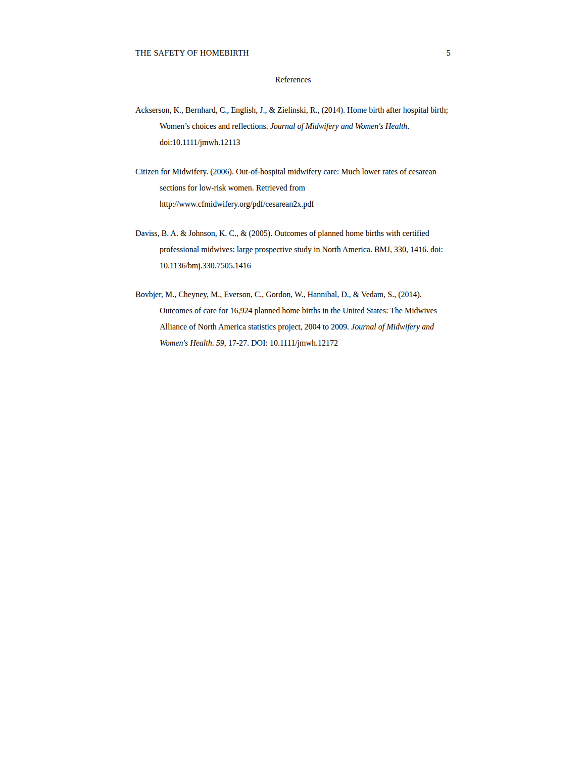The Safety of Homebirth 5
References
Ackserson, K., Bernhard, C., English, J., & Zielinski, R., (2014). Home birth after hospital birth; Women’s choices and reflections. Journal of Midwifery and Women's Health. doi:10.1111/jmwh.12113
Citizen for Midwifery. (2006). Out-of-hospital midwifery care: Much lower rates of cesarean sections for low-risk women. Retrieved from http://www.cfmidwifery.org/pdf/cesarean2x.pdf
Daviss, B. A. & Johnson, K. C., & (2005). Outcomes of planned home births with certified professional midwives: large prospective study in North America. BMJ, 330, 1416. doi: 10.1136/bmj.330.7505.1416
Bovbjer, M., Cheyney, M., Everson, C., Gordon, W., Hannibal, D., & Vedam, S., (2014). Outcomes of care for 16,924 planned home births in the United States: The Midwives Alliance of North America statistics project, 2004 to 2009. Journal of Midwifery and Women's Health. 59, 17-27. DOI: 10.1111/jmwh.12172